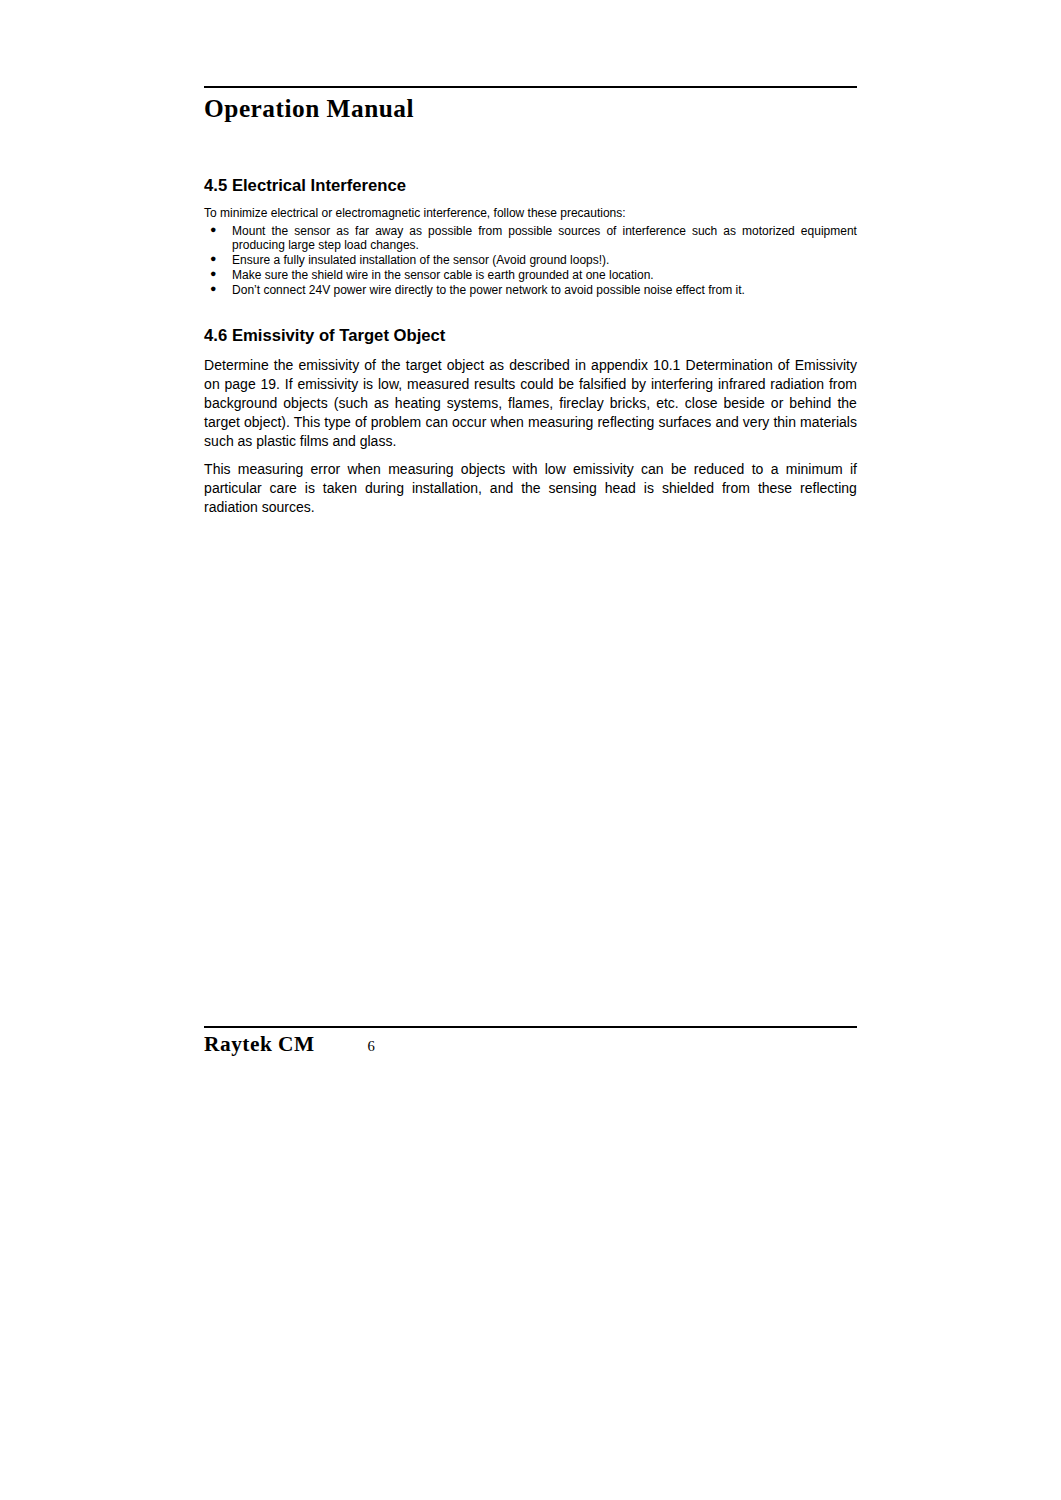Operation Manual
4.5 Electrical Interference
To minimize electrical or electromagnetic interference, follow these precautions:
Mount the sensor as far away as possible from possible sources of interference such as motorized equipment producing large step load changes.
Ensure a fully insulated installation of the sensor (Avoid ground loops!).
Make sure the shield wire in the sensor cable is earth grounded at one location.
Don’t connect 24V power wire directly to the power network to avoid possible noise effect from it.
4.6 Emissivity of Target Object
Determine the emissivity of the target object as described in appendix 10.1 Determination of Emissivity on page 19. If emissivity is low, measured results could be falsified by interfering infrared radiation from background objects (such as heating systems, flames, fireclay bricks, etc. close beside or behind the target object). This type of problem can occur when measuring reflecting surfaces and very thin materials such as plastic films and glass.
This measuring error when measuring objects with low emissivity can be reduced to a minimum if particular care is taken during installation, and the sensing head is shielded from these reflecting radiation sources.
Raytek CM 6